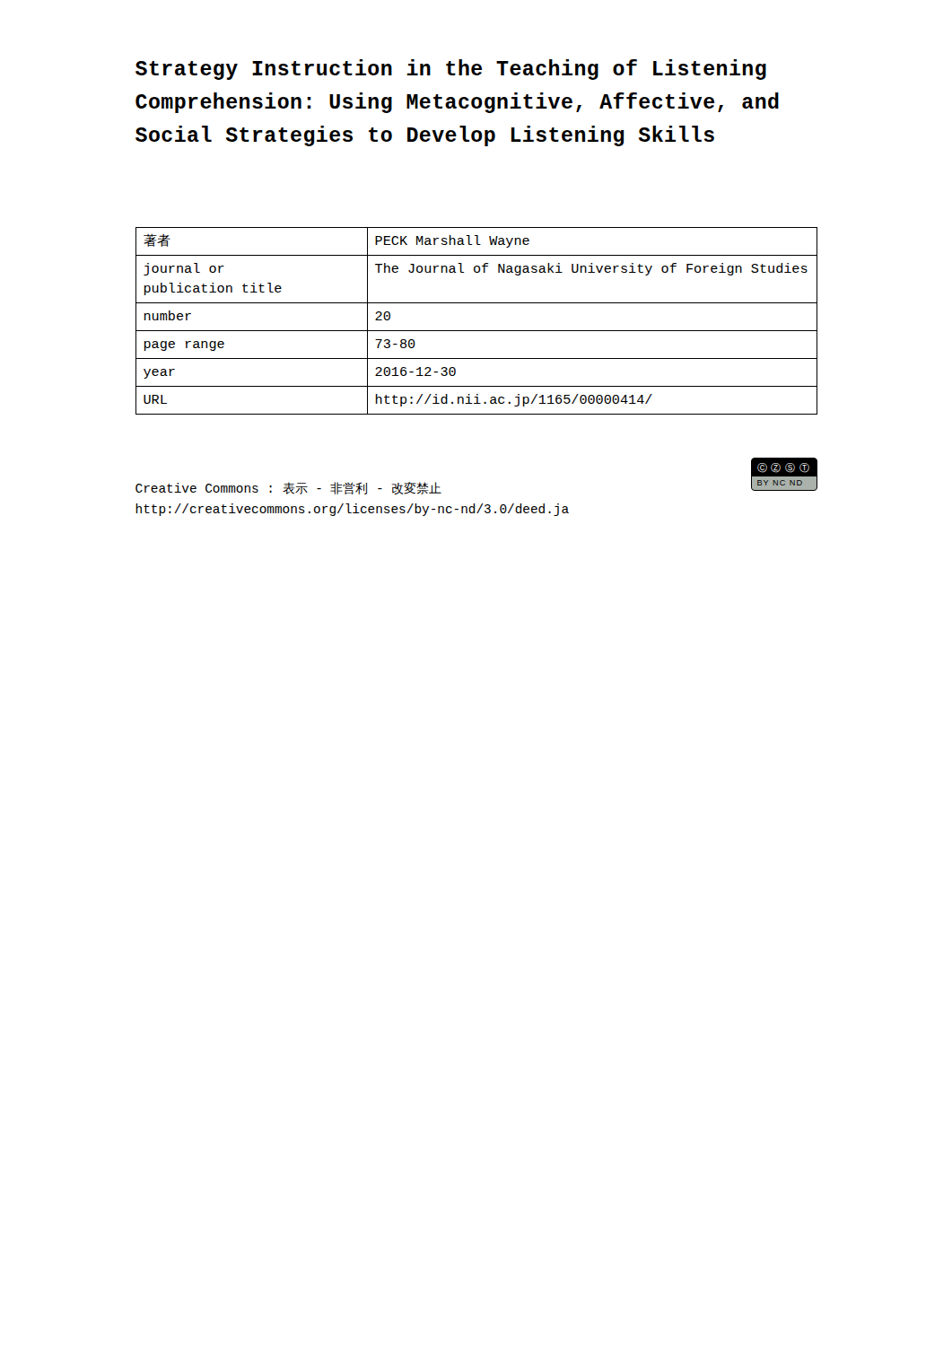Strategy Instruction in the Teaching of Listening Comprehension: Using Metacognitive, Affective, and Social Strategies to Develop Listening Skills
| 著者 | PECK Marshall Wayne |
| journal or publication title | The Journal of Nagasaki University of Foreign Studies |
| number | 20 |
| page range | 73-80 |
| year | 2016-12-30 |
| URL | http://id.nii.ac.jp/1165/00000414/ |
Ⓒ Ⓩ Ⓢ Ⓣ BY NC ND Creative Commons : 表示 - 非営利 - 改変禁止 http://creativecommons.org/licenses/by-nc-nd/3.0/deed.ja